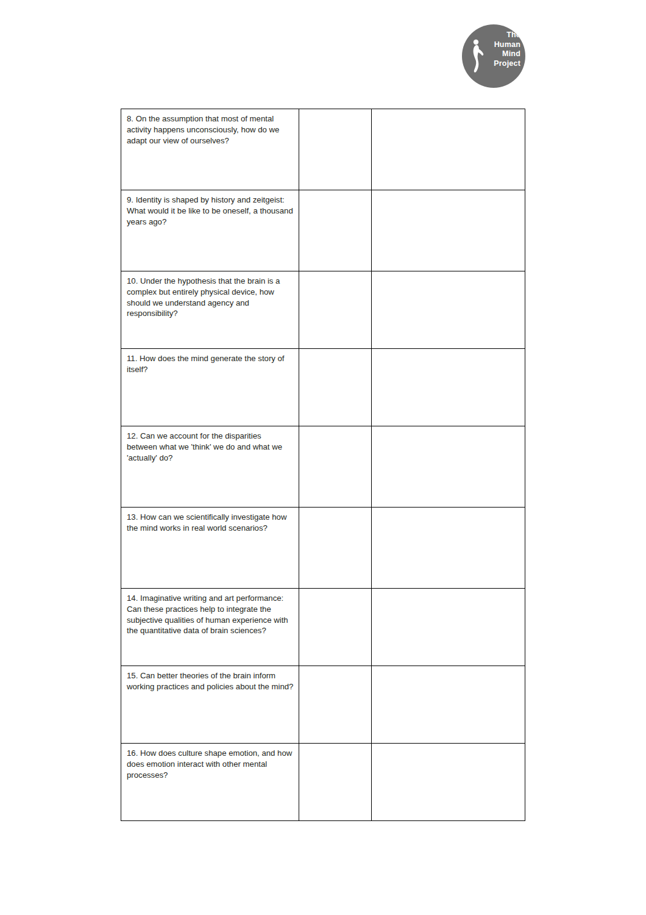The Human Mind Project
| 8. On the assumption that most of mental activity happens unconsciously, how do we adapt our view of ourselves? | | |
| 9. Identity is shaped by history and zeitgeist: What would it be like to be oneself, a thousand years ago? | | |
| 10. Under the hypothesis that the brain is a complex but entirely physical device, how should we understand agency and responsibility? | | |
| 11. How does the mind generate the story of itself? | | |
| 12. Can we account for the disparities between what we 'think' we do and what we 'actually' do? | | |
| 13. How can we scientifically investigate how the mind works in real world scenarios? | | |
| 14. Imaginative writing and art performance: Can these practices help to integrate the subjective qualities of human experience with the quantitative data of brain sciences? | | |
| 15. Can better theories of the brain inform working practices and policies about the mind? | | |
| 16. How does culture shape emotion, and how does emotion interact with other mental processes? | | |